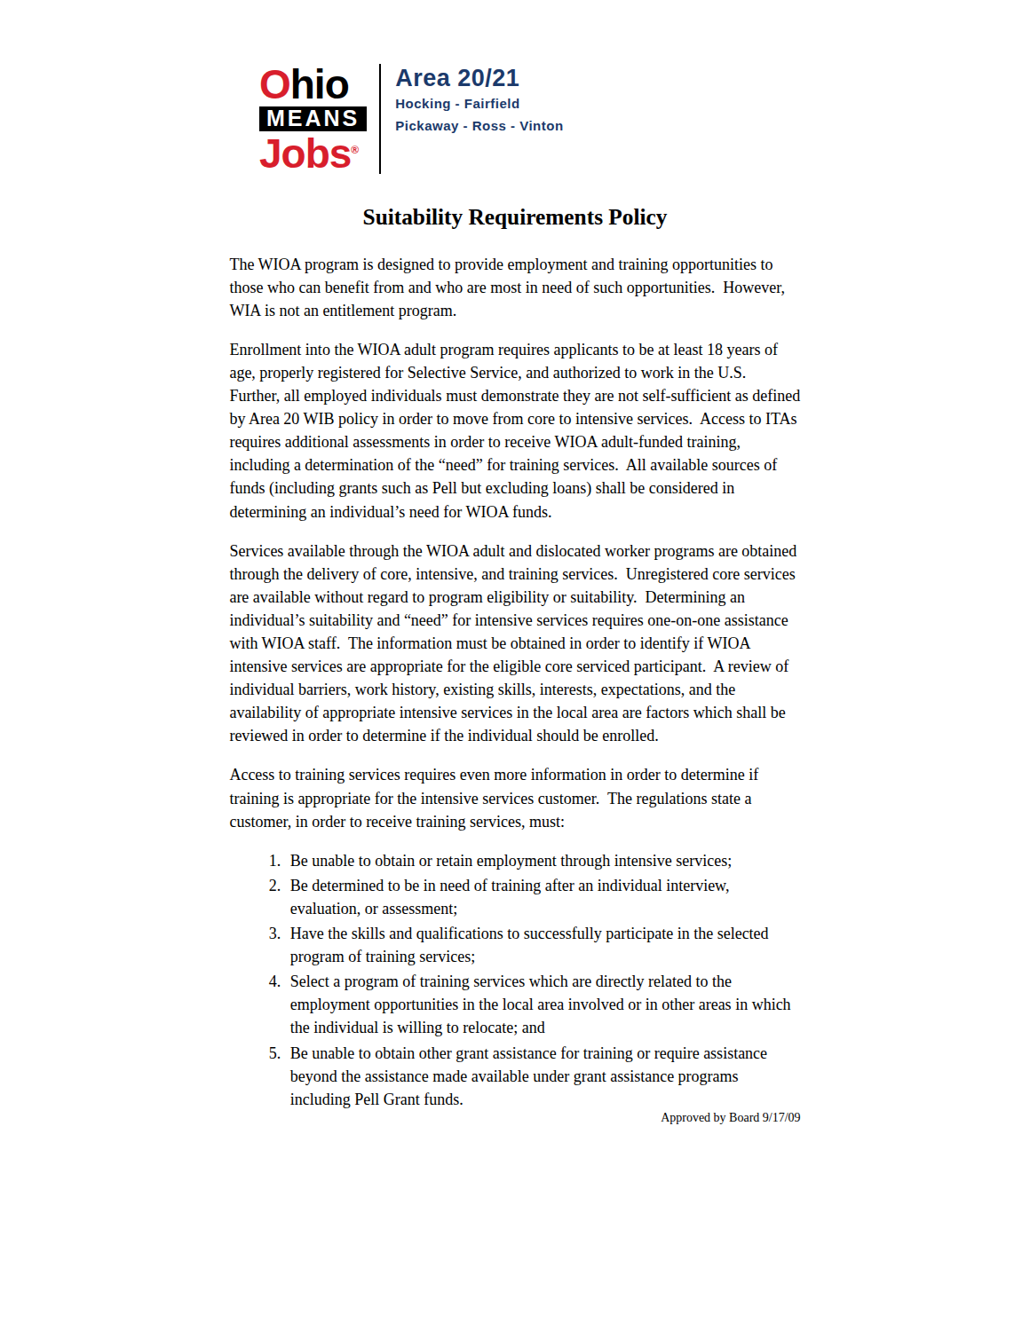Ohio
MEANS
Jobs®
Area 20/21
Hocking - Fairfield
Pickaway - Ross - Vinton
Suitability Requirements Policy
The WIOA program is designed to provide employment and training opportunities to those who can benefit from and who are most in need of such opportunities. However, WIA is not an entitlement program.
Enrollment into the WIOA adult program requires applicants to be at least 18 years of age, properly registered for Selective Service, and authorized to work in the U.S. Further, all employed individuals must demonstrate they are not self-sufficient as defined by Area 20 WIB policy in order to move from core to intensive services. Access to ITAs requires additional assessments in order to receive WIOA adult-funded training, including a determination of the “need” for training services. All available sources of funds (including grants such as Pell but excluding loans) shall be considered in determining an individual’s need for WIOA funds.
Services available through the WIOA adult and dislocated worker programs are obtained through the delivery of core, intensive, and training services. Unregistered core services are available without regard to program eligibility or suitability. Determining an individual’s suitability and “need” for intensive services requires one-on-one assistance with WIOA staff. The information must be obtained in order to identify if WIOA intensive services are appropriate for the eligible core serviced participant. A review of individual barriers, work history, existing skills, interests, expectations, and the availability of appropriate intensive services in the local area are factors which shall be reviewed in order to determine if the individual should be enrolled.
Access to training services requires even more information in order to determine if training is appropriate for the intensive services customer. The regulations state a customer, in order to receive training services, must:
Be unable to obtain or retain employment through intensive services;
Be determined to be in need of training after an individual interview, evaluation, or assessment;
Have the skills and qualifications to successfully participate in the selected program of training services;
Select a program of training services which are directly related to the employment opportunities in the local area involved or in other areas in which the individual is willing to relocate; and
Be unable to obtain other grant assistance for training or require assistance beyond the assistance made available under grant assistance programs including Pell Grant funds.
Approved by Board 9/17/09